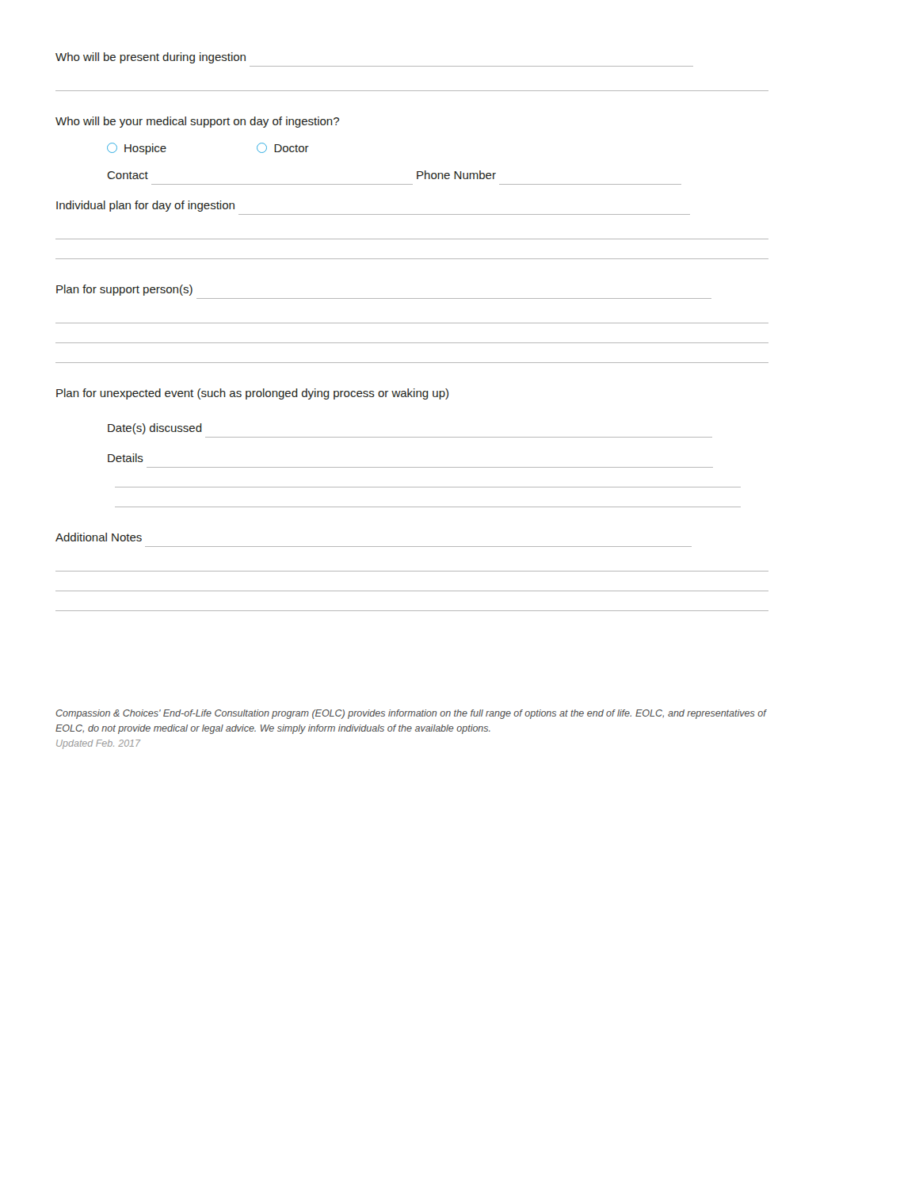Who will be present during ingestion
Who will be your medical support on day of ingestion?
Hospice Doctor
Contact Phone Number
Individual plan for day of ingestion
Plan for support person(s)
Plan for unexpected event (such as prolonged dying process or waking up)
Date(s) discussed
Details
Additional Notes
Compassion & Choices' End-of-Life Consultation program (EOLC) provides information on the full range of options at the end of life. EOLC, and representatives of EOLC, do not provide medical or legal advice. We simply inform individuals of the available options.
Updated Feb. 2017